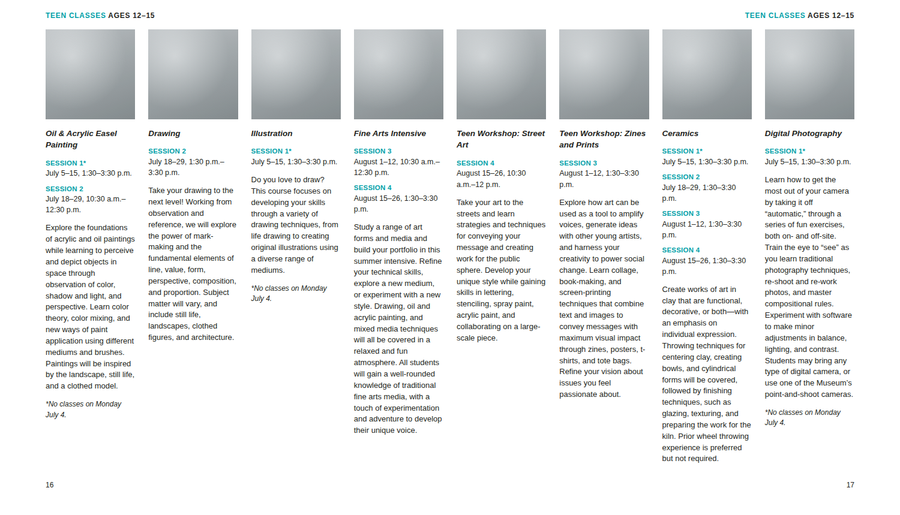Teen Classes Ages 12–15
Teen Classes Ages 12–15
Oil & Acrylic Easel Painting
Session 1*
July 5–15, 1:30–3:30 p.m.
Session 2
July 18–29, 10:30 a.m.–12:30 p.m.
Explore the foundations of acrylic and oil paintings while learning to perceive and depict objects in space through observation of color, shadow and light, and perspective. Learn color theory, color mixing, and new ways of paint application using different mediums and brushes. Paintings will be inspired by the landscape, still life, and a clothed model.
*No classes on Monday July 4.
Drawing
Session 2
July 18–29, 1:30 p.m.–3:30 p.m.
Take your drawing to the next level! Working from observation and reference, we will explore the power of mark-making and the fundamental elements of line, value, form, perspective, composition, and proportion. Subject matter will vary, and include still life, landscapes, clothed figures, and architecture.
Illustration
Session 1*
July 5–15, 1:30–3:30 p.m.
Do you love to draw? This course focuses on developing your skills through a variety of drawing techniques, from life drawing to creating original illustrations using a diverse range of mediums.
*No classes on Monday July 4.
Fine Arts Intensive
Session 3
August 1–12, 10:30 a.m.–12:30 p.m.
Session 4
August 15–26, 1:30–3:30 p.m.
Study a range of art forms and media and build your portfolio in this summer intensive. Refine your technical skills, explore a new medium, or experiment with a new style. Drawing, oil and acrylic painting, and mixed media techniques will all be covered in a relaxed and fun atmosphere. All students will gain a well-rounded knowledge of traditional fine arts media, with a touch of experimentation and adventure to develop their unique voice.
Teen Workshop: Street Art
Session 4
August 15–26, 10:30 a.m.–12 p.m.
Take your art to the streets and learn strategies and techniques for conveying your message and creating work for the public sphere. Develop your unique style while gaining skills in lettering, stenciling, spray paint, acrylic paint, and collaborating on a large-scale piece.
Teen Workshop: Zines and Prints
Session 3
August 1–12, 1:30–3:30 p.m.
Explore how art can be used as a tool to amplify voices, generate ideas with other young artists, and harness your creativity to power social change. Learn collage, book-making, and screen-printing techniques that combine text and images to convey messages with maximum visual impact through zines, posters, t-shirts, and tote bags. Refine your vision about issues you feel passionate about.
Ceramics
Session 1*
July 5–15, 1:30–3:30 p.m.
Session 2
July 18–29, 1:30–3:30 p.m.
Session 3
August 1–12, 1:30–3:30 p.m.
Session 4
August 15–26, 1:30–3:30 p.m.
Create works of art in clay that are functional, decorative, or both—with an emphasis on individual expression. Throwing techniques for centering clay, creating bowls, and cylindrical forms will be covered, followed by finishing techniques, such as glazing, texturing, and preparing the work for the kiln. Prior wheel throwing experience is preferred but not required.
Digital Photography
Session 1*
July 5–15, 1:30–3:30 p.m.
Learn how to get the most out of your camera by taking it off “automatic,” through a series of fun exercises, both on- and off-site. Train the eye to “see” as you learn traditional photography techniques, re-shoot and re-work photos, and master compositional rules. Experiment with software to make minor adjustments in balance, lighting, and contrast. Students may bring any type of digital camera, or use one of the Museum’s point-and-shoot cameras.
*No classes on Monday July 4.
16 17